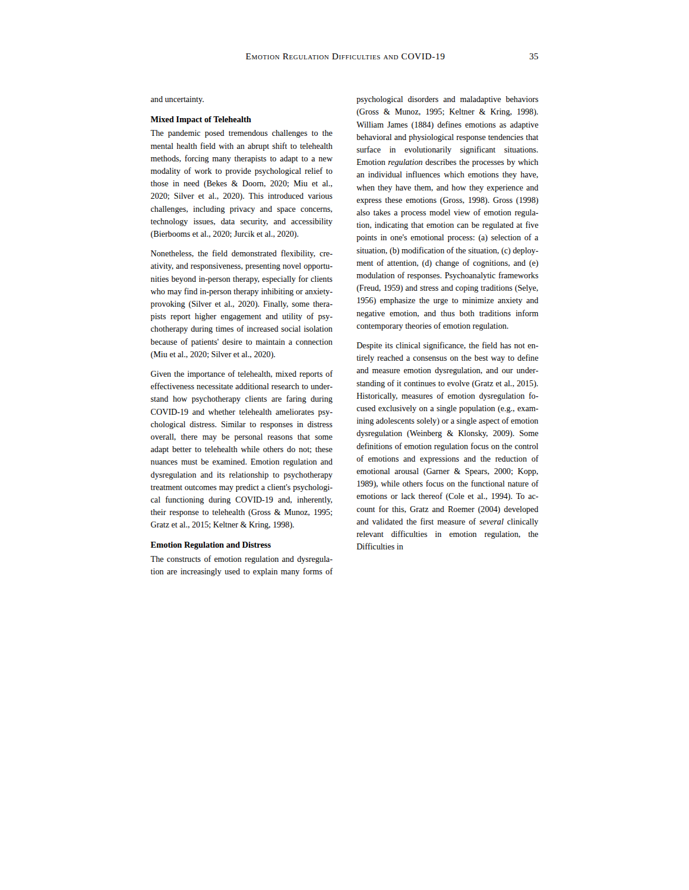Emotion Regulation Difficulties and COVID-19 35
and uncertainty.
Mixed Impact of Telehealth
The pandemic posed tremendous challenges to the mental health field with an abrupt shift to telehealth methods, forcing many therapists to adapt to a new modality of work to provide psychological relief to those in need (Bekes & Doorn, 2020; Miu et al., 2020; Silver et al., 2020). This introduced various challenges, including privacy and space concerns, technology issues, data security, and accessibility (Bierbooms et al., 2020; Jurcik et al., 2020).
Nonetheless, the field demonstrated flexibility, creativity, and responsiveness, presenting novel opportunities beyond in-person therapy, especially for clients who may find in-person therapy inhibiting or anxiety-provoking (Silver et al., 2020). Finally, some therapists report higher engagement and utility of psychotherapy during times of increased social isolation because of patients' desire to maintain a connection (Miu et al., 2020; Silver et al., 2020).
Given the importance of telehealth, mixed reports of effectiveness necessitate additional research to understand how psychotherapy clients are faring during COVID-19 and whether telehealth ameliorates psychological distress. Similar to responses in distress overall, there may be personal reasons that some adapt better to telehealth while others do not; these nuances must be examined. Emotion regulation and dysregulation and its relationship to psychotherapy treatment outcomes may predict a client's psychological functioning during COVID-19 and, inherently, their response to telehealth (Gross & Munoz, 1995; Gratz et al., 2015; Keltner & Kring, 1998).
Emotion Regulation and Distress
The constructs of emotion regulation and dysregulation are increasingly used to explain many forms of psychological disorders and maladaptive behaviors (Gross & Munoz, 1995; Keltner & Kring, 1998). William James (1884) defines emotions as adaptive behavioral and physiological response tendencies that surface in evolutionarily significant situations. Emotion regulation describes the processes by which an individual influences which emotions they have, when they have them, and how they experience and express these emotions (Gross, 1998). Gross (1998) also takes a process model view of emotion regulation, indicating that emotion can be regulated at five points in one's emotional process: (a) selection of a situation, (b) modification of the situation, (c) deployment of attention, (d) change of cognitions, and (e) modulation of responses. Psychoanalytic frameworks (Freud, 1959) and stress and coping traditions (Selye, 1956) emphasize the urge to minimize anxiety and negative emotion, and thus both traditions inform contemporary theories of emotion regulation.
Despite its clinical significance, the field has not entirely reached a consensus on the best way to define and measure emotion dysregulation, and our understanding of it continues to evolve (Gratz et al., 2015). Historically, measures of emotion dysregulation focused exclusively on a single population (e.g., examining adolescents solely) or a single aspect of emotion dysregulation (Weinberg & Klonsky, 2009). Some definitions of emotion regulation focus on the control of emotions and expressions and the reduction of emotional arousal (Garner & Spears, 2000; Kopp, 1989), while others focus on the functional nature of emotions or lack thereof (Cole et al., 1994). To account for this, Gratz and Roemer (2004) developed and validated the first measure of several clinically relevant difficulties in emotion regulation, the Difficulties in